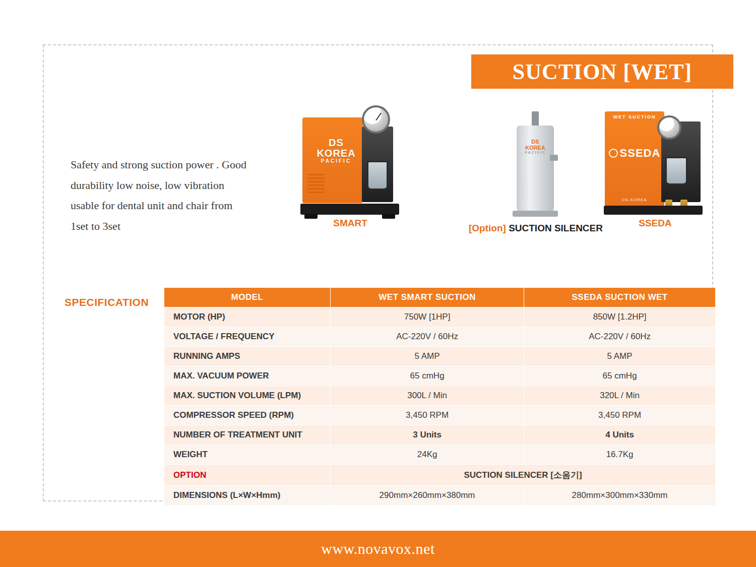SUCTION [WET]
Safety and strong suction power . Good durability low noise, low vibration usable for dental unit and chair from 1set to 3set
DS KOREAPACIFIC
SMART
DS KOREAPACIFIC
[Option] SUCTION SILENCER
WET SUCTION
SSEDA
DS KOREA
SSEDA
SPECIFICATION
| MODEL | WET SMART SUCTION | SSEDA SUCTION WET |
| --- | --- | --- |
| MOTOR (HP) | 750W [1HP] | 850W [1.2HP] |
| VOLTAGE / FREQUENCY | AC-220V / 60Hz | AC-220V / 60Hz |
| RUNNING AMPS | 5 AMP | 5 AMP |
| MAX. VACUUM POWER | 65 cmHg | 65 cmHg |
| MAX. SUCTION VOLUME (LPM) | 300L / Min | 320L / Min |
| COMPRESSOR SPEED (RPM) | 3,450 RPM | 3,450 RPM |
| NUMBER OF TREATMENT UNIT | 3 Units | 4 Units |
| WEIGHT | 24Kg | 16.7Kg |
| OPTION | SUCTION SILENCER [소음기] |
| DIMENSIONS (L×W×Hmm) | 290mm×260mm×380mm | 280mm×300mm×330mm |
www.novavox.net